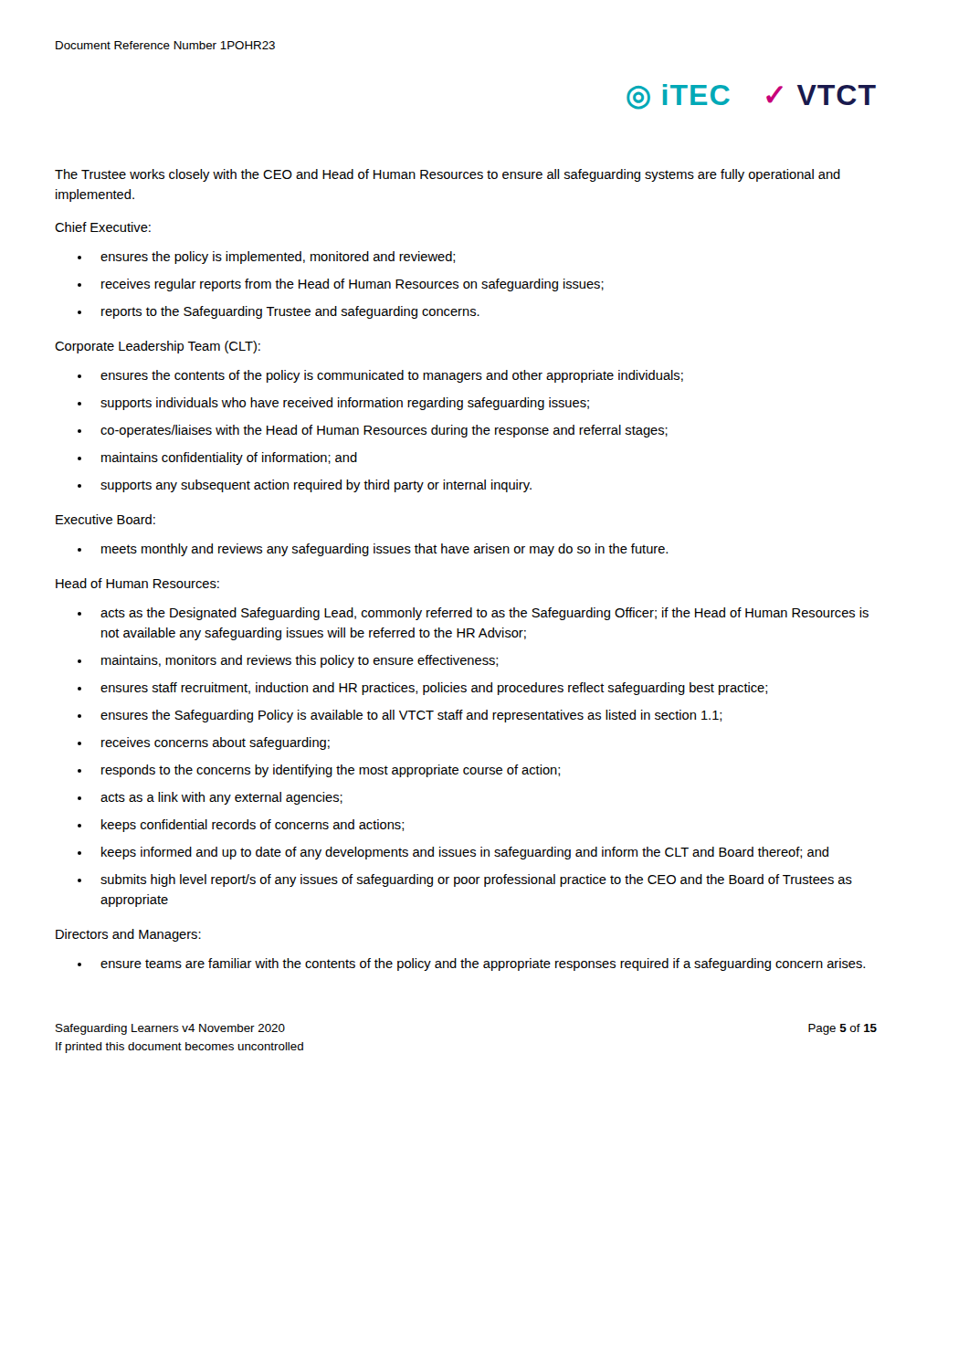Document Reference Number 1POHR23
◎ iTEC ✓ VTCT
The Trustee works closely with the CEO and Head of Human Resources to ensure all safeguarding systems are fully operational and implemented.
Chief Executive:
ensures the policy is implemented, monitored and reviewed;
receives regular reports from the Head of Human Resources on safeguarding issues;
reports to the Safeguarding Trustee and safeguarding concerns.
Corporate Leadership Team (CLT):
ensures the contents of the policy is communicated to managers and other appropriate individuals;
supports individuals who have received information regarding safeguarding issues;
co-operates/liaises with the Head of Human Resources during the response and referral stages;
maintains confidentiality of information; and
supports any subsequent action required by third party or internal inquiry.
Executive Board:
meets monthly and reviews any safeguarding issues that have arisen or may do so in the future.
Head of Human Resources:
acts as the Designated Safeguarding Lead, commonly referred to as the Safeguarding Officer; if the Head of Human Resources is not available any safeguarding issues will be referred to the HR Advisor;
maintains, monitors and reviews this policy to ensure effectiveness;
ensures staff recruitment, induction and HR practices, policies and procedures reflect safeguarding best practice;
ensures the Safeguarding Policy is available to all VTCT staff and representatives as listed in section 1.1;
receives concerns about safeguarding;
responds to the concerns by identifying the most appropriate course of action;
acts as a link with any external agencies;
keeps confidential records of concerns and actions;
keeps informed and up to date of any developments and issues in safeguarding and inform the CLT and Board thereof; and
submits high level report/s of any issues of safeguarding or poor professional practice to the CEO and the Board of Trustees as appropriate
Directors and Managers:
ensure teams are familiar with the contents of the policy and the appropriate responses required if a safeguarding concern arises.
Safeguarding Learners v4 November 2020
If printed this document becomes uncontrolled
Page 5 of 15